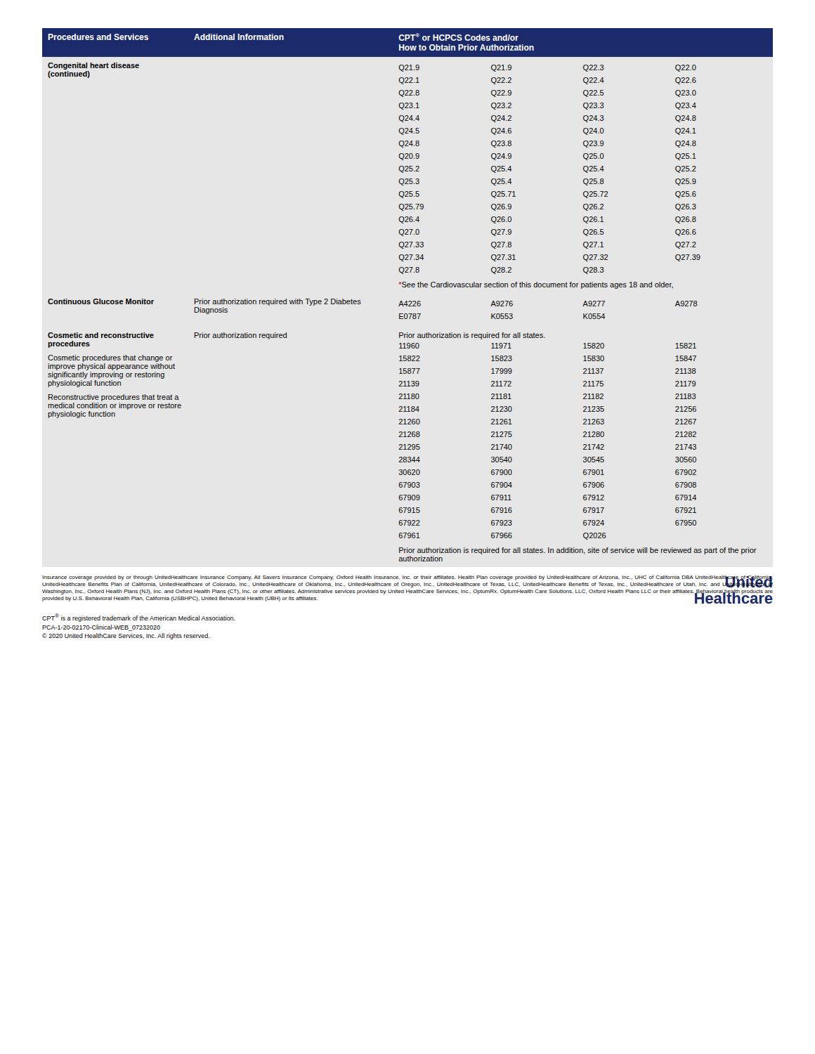| Procedures and Services | Additional Information | CPT ® or HCPCS Codes and/or How to Obtain Prior Authorization |
| --- | --- | --- |
| Congenital heart disease (continued) | | / Q21.9 / Q21.9 / Q22.3 / Q22.0 / / Q22.1 / Q22.2 / Q22.4 / Q22.6 / / Q22.8 / Q22.9 / Q22.5 / Q23.0 / / Q23.1 / Q23.2 / Q23.3 / Q23.4 / / Q24.4 / Q24.2 / Q24.3 / Q24.8 / / Q24.5 / Q24.6 / Q24.0 / Q24.1 / / Q24.8 / Q23.8 / Q23.9 / Q24.8 / / Q20.9 / Q24.9 / Q25.0 / Q25.1 / / Q25.2 / Q25.4 / Q25.4 / Q25.2 / / Q25.3 / Q25.4 / Q25.8 / Q25.9 / / Q25.5 / Q25.71 / Q25.72 / Q25.6 / / Q25.79 / Q26.9 / Q26.2 / Q26.3 / / Q26.4 / Q26.0 / Q26.1 / Q26.8 / / Q27.0 / Q27.9 / Q26.5 / Q26.6 / / Q27.33 / Q27.8 / Q27.1 / Q27.2 / / Q27.34 / Q27.31 / Q27.32 / Q27.39 / / Q27.8 / Q28.2 / Q28.3 / / * See the Cardiovascular section of this document for patients ages 18 and older, |
| Continuous Glucose Monitor | Prior authorization required with Type 2 Diabetes Diagnosis | / A4226 / A9276 / A9277 / A9278 / / E0787 / K0553 / K0554 / / |
| Cosmetic and reconstructive procedures Cosmetic procedures that change or improve physical appearance without significantly improving or restoring physiological function Reconstructive procedures that treat a medical condition or improve or restore physiologic function | Prior authorization required | Prior authorization is required for all states. / 11960 / 11971 / 15820 / 15821 / / 15822 / 15823 / 15830 / 15847 / / 15877 / 17999 / 21137 / 21138 / / 21139 / 21172 / 21175 / 21179 / / 21180 / 21181 / 21182 / 21183 / / 21184 / 21230 / 21235 / 21256 / / 21260 / 21261 / 21263 / 21267 / / 21268 / 21275 / 21280 / 21282 / / 21295 / 21740 / 21742 / 21743 / / 28344 / 30540 / 30545 / 30560 / / 30620 / 67900 / 67901 / 67902 / / 67903 / 67904 / 67906 / 67908 / / 67909 / 67911 / 67912 / 67914 / / 67915 / 67916 / 67917 / 67921 / / 67922 / 67923 / 67924 / 67950 / / 67961 / 67966 / Q2026 / / Prior authorization is required for all states. In addition, site of service will be reviewed as part of the prior authorization |
Insurance coverage provided by or through UnitedHealthcare Insurance Company, All Savers Insurance Company, Oxford Health Insurance, Inc. or their affiliates. Health Plan coverage provided by UnitedHealthcare of Arizona, Inc., UHC of California DBA UnitedHealthcare of California, UnitedHealthcare Benefits Plan of California, UnitedHealthcare of Colorado, Inc., UnitedHealthcare of Oklahoma, Inc., UnitedHealthcare of Oregon, Inc., UnitedHealthcare of Texas, LLC, UnitedHealthcare Benefits of Texas, Inc., UnitedHealthcare of Utah, Inc. and UnitedHealthcare of Washington, Inc., Oxford Health Plans (NJ), Inc. and Oxford Health Plans (CT), Inc. or other affiliates. Administrative services provided by United HealthCare Services, Inc., OptumRx, OptumHealth Care Solutions, LLC, Oxford Health Plans LLC or their affiliates. Behavioral health products are provided by U.S. Behavioral Health Plan, California (USBHPC), United Behavioral Health (UBH) or its affiliates.
United
Healthcare
CPT® is a registered trademark of the American Medical Association.
PCA-1-20-02170-Clinical-WEB_07232020
© 2020 United HealthCare Services, Inc. All rights reserved.